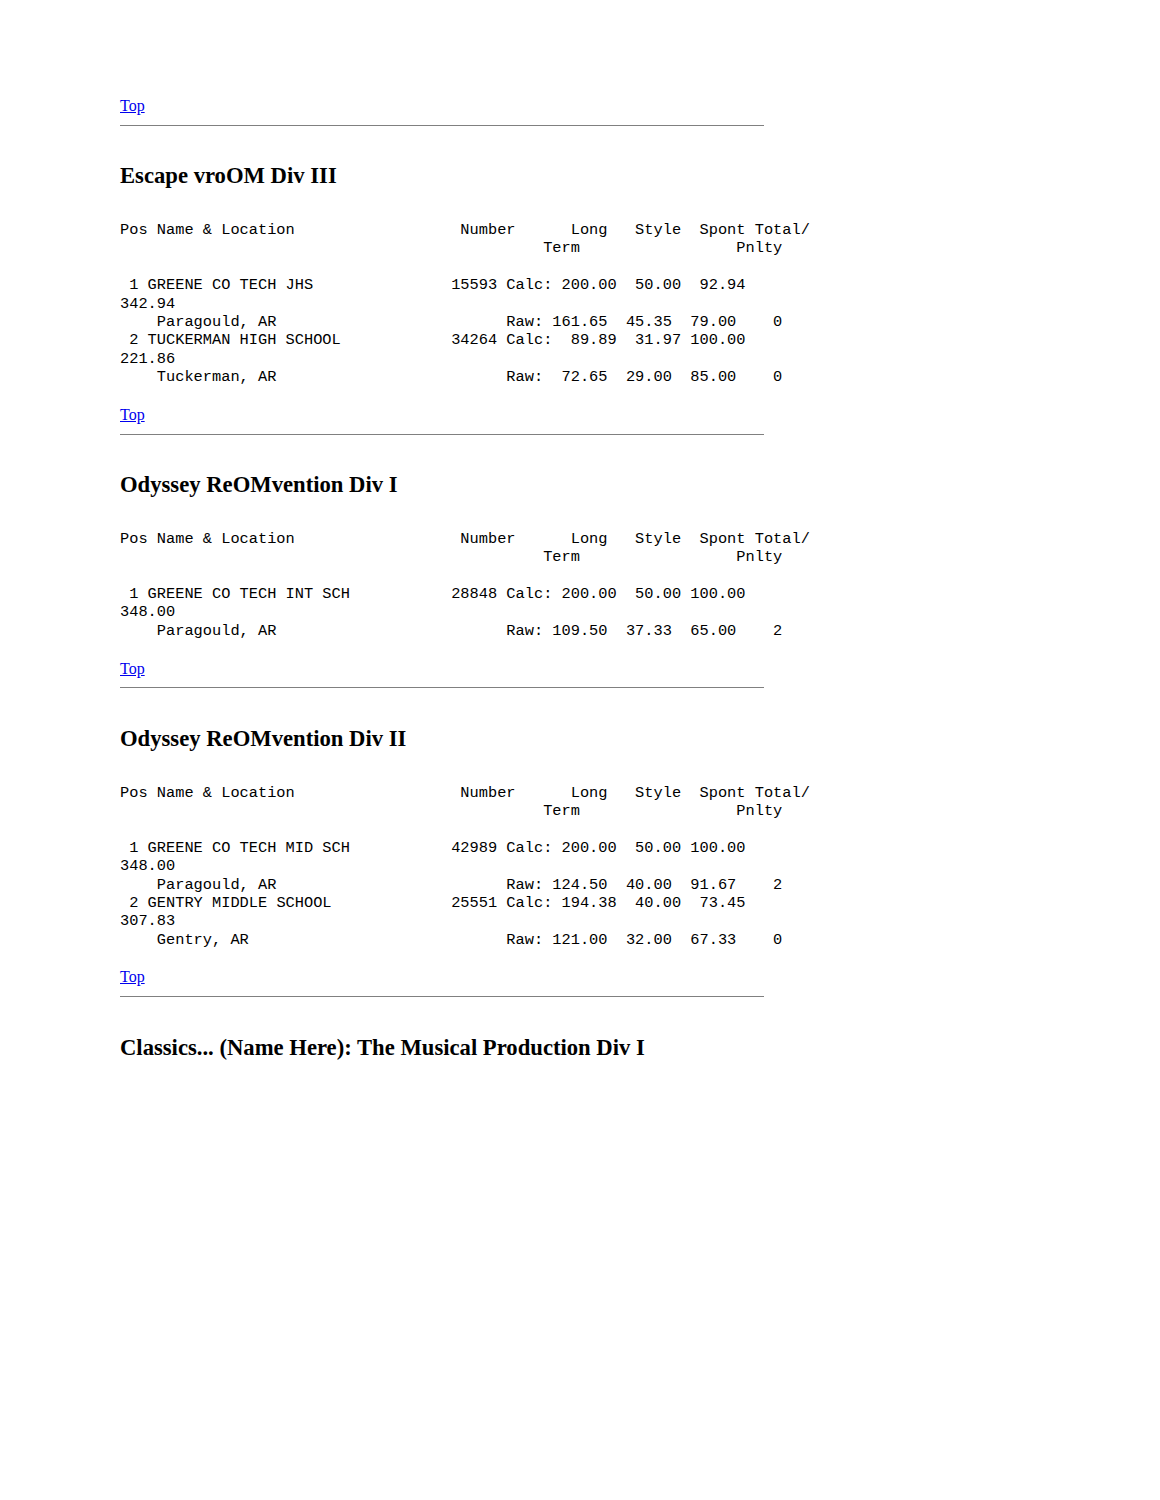Top
Escape vroOM Div III
Pos Name & Location                  Number      Long   Style  Spont Total/
                                              Term                 Pnlty

 1 GREENE CO TECH JHS               15593 Calc: 200.00  50.00  92.94
342.94
    Paragould, AR                         Raw: 161.65  45.35  79.00    0
 2 TUCKERMAN HIGH SCHOOL            34264 Calc:  89.89  31.97 100.00
221.86
    Tuckerman, AR                         Raw:  72.65  29.00  85.00    0
Top
Odyssey ReOMvention Div I
Pos Name & Location                  Number      Long   Style  Spont Total/
                                              Term                 Pnlty

 1 GREENE CO TECH INT SCH           28848 Calc: 200.00  50.00 100.00
348.00
    Paragould, AR                         Raw: 109.50  37.33  65.00    2
Top
Odyssey ReOMvention Div II
Pos Name & Location                  Number      Long   Style  Spont Total/
                                              Term                 Pnlty

 1 GREENE CO TECH MID SCH           42989 Calc: 200.00  50.00 100.00
348.00
    Paragould, AR                         Raw: 124.50  40.00  91.67    2
 2 GENTRY MIDDLE SCHOOL             25551 Calc: 194.38  40.00  73.45
307.83
    Gentry, AR                            Raw: 121.00  32.00  67.33    0
Top
Classics... (Name Here): The Musical Production Div I